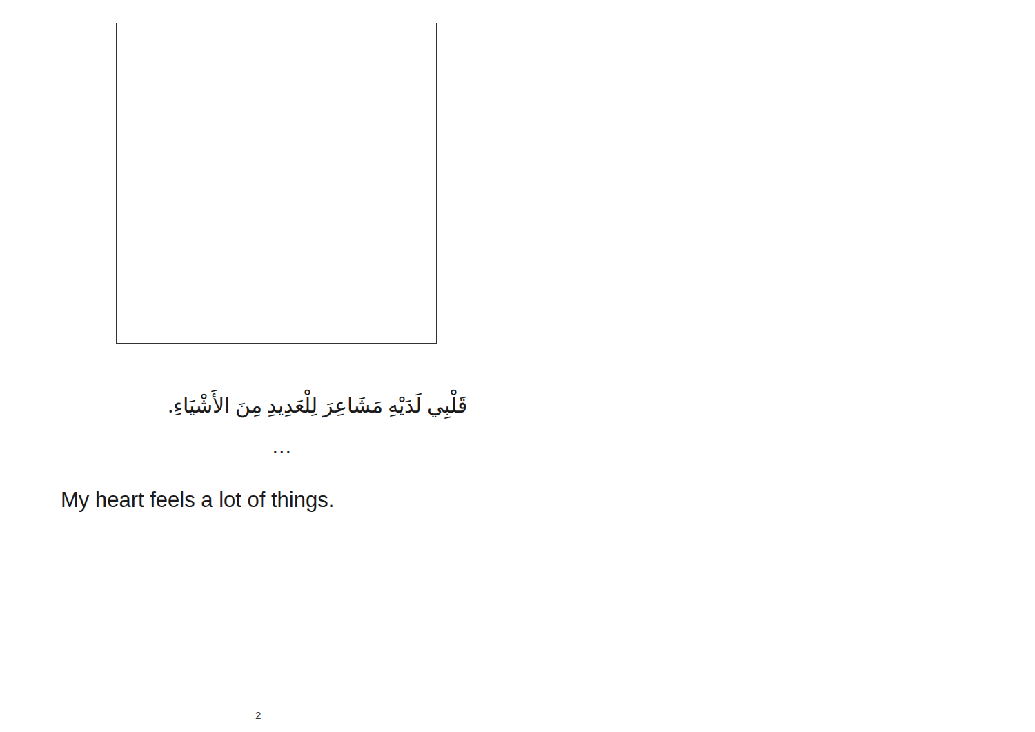قَلْبِي لَدَيْهِ مَشَاعِرَ لِلْعَدِيدِ مِنَ الأَشْيَاءِ.
…
My heart feels a lot of things.
2